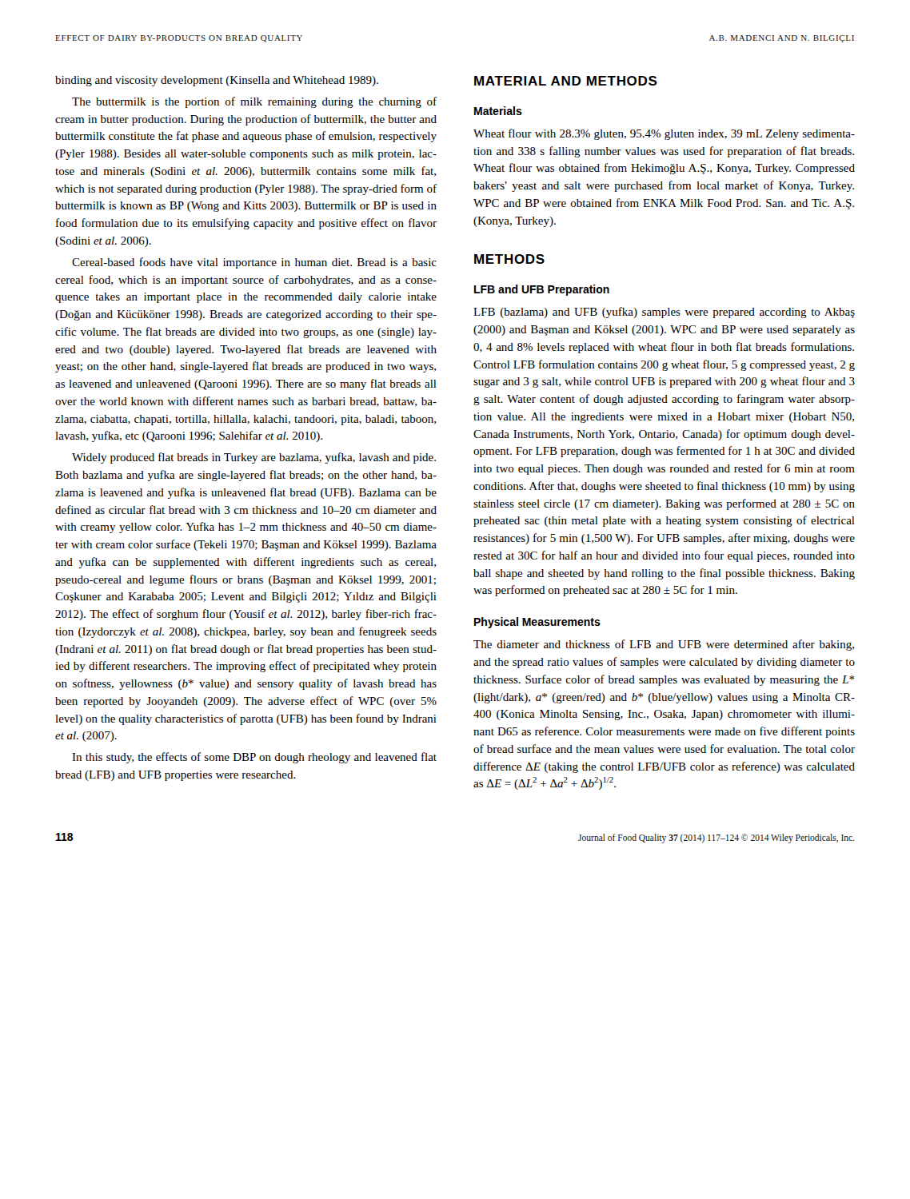Effect of Dairy By-Products on Bread Quality
A.B. Madenci and N. Bilgiçli
binding and viscosity development (Kinsella and Whitehead 1989).
The buttermilk is the portion of milk remaining during the churning of cream in butter production. During the production of buttermilk, the butter and buttermilk constitute the fat phase and aqueous phase of emulsion, respectively (Pyler 1988). Besides all water-soluble components such as milk protein, lactose and minerals (Sodini et al. 2006), buttermilk contains some milk fat, which is not separated during production (Pyler 1988). The spray-dried form of buttermilk is known as BP (Wong and Kitts 2003). Buttermilk or BP is used in food formulation due to its emulsifying capacity and positive effect on flavor (Sodini et al. 2006).
Cereal-based foods have vital importance in human diet. Bread is a basic cereal food, which is an important source of carbohydrates, and as a consequence takes an important place in the recommended daily calorie intake (Doğan and Kücüköner 1998). Breads are categorized according to their specific volume. The flat breads are divided into two groups, as one (single) layered and two (double) layered. Two-layered flat breads are leavened with yeast; on the other hand, single-layered flat breads are produced in two ways, as leavened and unleavened (Qarooni 1996). There are so many flat breads all over the world known with different names such as barbari bread, battaw, bazlama, ciabatta, chapati, tortilla, hillalla, kalachi, tandoori, pita, baladi, taboon, lavash, yufka, etc (Qarooni 1996; Salehifar et al. 2010).
Widely produced flat breads in Turkey are bazlama, yufka, lavash and pide. Both bazlama and yufka are single-layered flat breads; on the other hand, bazlama is leavened and yufka is unleavened flat bread (UFB). Bazlama can be defined as circular flat bread with 3 cm thickness and 10–20 cm diameter and with creamy yellow color. Yufka has 1–2 mm thickness and 40–50 cm diameter with cream color surface (Tekeli 1970; Başman and Köksel 1999). Bazlama and yufka can be supplemented with different ingredients such as cereal, pseudo-cereal and legume flours or brans (Başman and Köksel 1999, 2001; Coşkuner and Karababa 2005; Levent and Bilgiçli 2012; Yıldız and Bilgiçli 2012). The effect of sorghum flour (Yousif et al. 2012), barley fiber-rich fraction (Izydorczyk et al. 2008), chickpea, barley, soy bean and fenugreek seeds (Indrani et al. 2011) on flat bread dough or flat bread properties has been studied by different researchers. The improving effect of precipitated whey protein on softness, yellowness (b* value) and sensory quality of lavash bread has been reported by Jooyandeh (2009). The adverse effect of WPC (over 5% level) on the quality characteristics of parotta (UFB) has been found by Indrani et al. (2007).
In this study, the effects of some DBP on dough rheology and leavened flat bread (LFB) and UFB properties were researched.
Material and Methods
Materials
Wheat flour with 28.3% gluten, 95.4% gluten index, 39 mL Zeleny sedimentation and 338 s falling number values was used for preparation of flat breads. Wheat flour was obtained from Hekimoğlu A.Ş., Konya, Turkey. Compressed bakers' yeast and salt were purchased from local market of Konya, Turkey. WPC and BP were obtained from ENKA Milk Food Prod. San. and Tic. A.Ş. (Konya, Turkey).
Methods
LFB and UFB Preparation
LFB (bazlama) and UFB (yufka) samples were prepared according to Akbaş (2000) and Başman and Köksel (2001). WPC and BP were used separately as 0, 4 and 8% levels replaced with wheat flour in both flat breads formulations. Control LFB formulation contains 200 g wheat flour, 5 g compressed yeast, 2 g sugar and 3 g salt, while control UFB is prepared with 200 g wheat flour and 3 g salt. Water content of dough adjusted according to faringram water absorption value. All the ingredients were mixed in a Hobart mixer (Hobart N50, Canada Instruments, North York, Ontario, Canada) for optimum dough development. For LFB preparation, dough was fermented for 1 h at 30C and divided into two equal pieces. Then dough was rounded and rested for 6 min at room conditions. After that, doughs were sheeted to final thickness (10 mm) by using stainless steel circle (17 cm diameter). Baking was performed at 280 ± 5C on preheated sac (thin metal plate with a heating system consisting of electrical resistances) for 5 min (1,500 W). For UFB samples, after mixing, doughs were rested at 30C for half an hour and divided into four equal pieces, rounded into ball shape and sheeted by hand rolling to the final possible thickness. Baking was performed on preheated sac at 280 ± 5C for 1 min.
Physical Measurements
The diameter and thickness of LFB and UFB were determined after baking, and the spread ratio values of samples were calculated by dividing diameter to thickness. Surface color of bread samples was evaluated by measuring the L* (light/dark), a* (green/red) and b* (blue/yellow) values using a Minolta CR-400 (Konica Minolta Sensing, Inc., Osaka, Japan) chromometer with illuminant D65 as reference. Color measurements were made on five different points of bread surface and the mean values were used for evaluation. The total color difference ΔE (taking the control LFB/UFB color as reference) was calculated as ΔE = (ΔL2 + Δa2 + Δb2)1/2.
118
Journal of Food Quality 37 (2014) 117–124 © 2014 Wiley Periodicals, Inc.